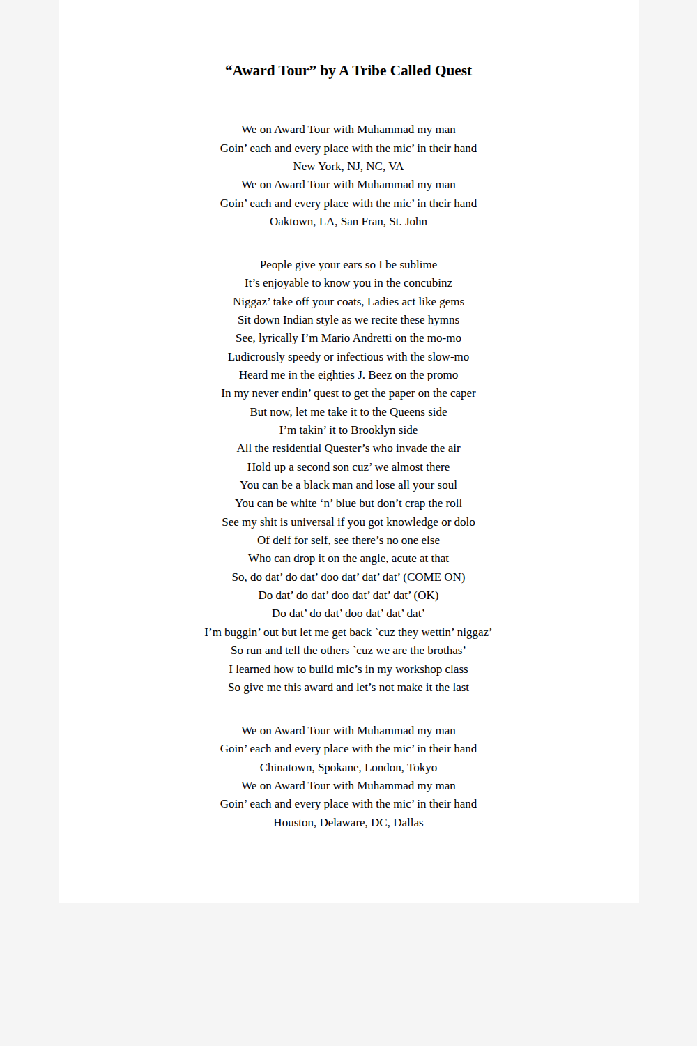“Award Tour” by A Tribe Called Quest
We on Award Tour with Muhammad my man
Goin’ each and every place with the mic’ in their hand
New York, NJ, NC, VA
We on Award Tour with Muhammad my man
Goin’ each and every place with the mic’ in their hand
Oaktown, LA, San Fran, St. John
People give your ears so I be sublime
It’s enjoyable to know you in the concubinz
Niggaz’ take off your coats, Ladies act like gems
Sit down Indian style as we recite these hymns
See, lyrically I’m Mario Andretti on the mo-mo
Ludicrously speedy or infectious with the slow-mo
Heard me in the eighties J. Beez on the promo
In my never endin’ quest to get the paper on the caper
But now, let me take it to the Queens side
I’m takin’ it to Brooklyn side
All the residential Quester’s who invade the air
Hold up a second son cuz’ we almost there
You can be a black man and lose all your soul
You can be white ‘n’ blue but don’t crap the roll
See my shit is universal if you got knowledge or dolo
Of delf for self, see there’s no one else
Who can drop it on the angle, acute at that
So, do dat’ do dat’ doo dat’ dat’ dat’ (COME ON)
Do dat’ do dat’ doo dat’ dat’ dat’ (OK)
Do dat’ do dat’ doo dat’ dat’ dat’
I’m buggin’ out but let me get back `cuz they wettin’ niggaz’
So run and tell the others `cuz we are the brothas’
I learned how to build mic’s in my workshop class
So give me this award and let’s not make it the last
We on Award Tour with Muhammad my man
Goin’ each and every place with the mic’ in their hand
Chinatown, Spokane, London, Tokyo
We on Award Tour with Muhammad my man
Goin’ each and every place with the mic’ in their hand
Houston, Delaware, DC, Dallas